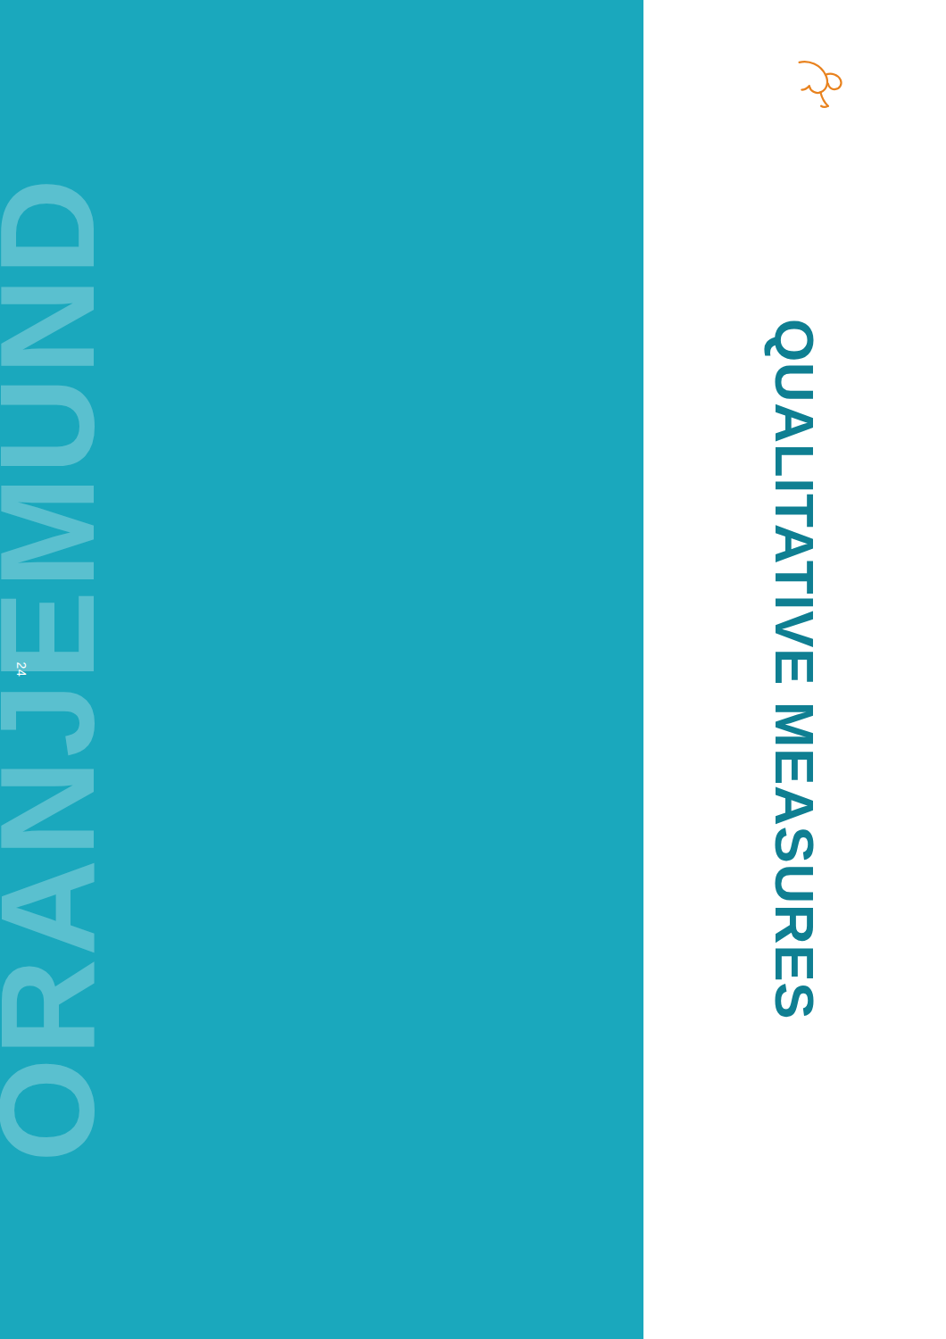ORANJEMUND
24
Qualitative Measures